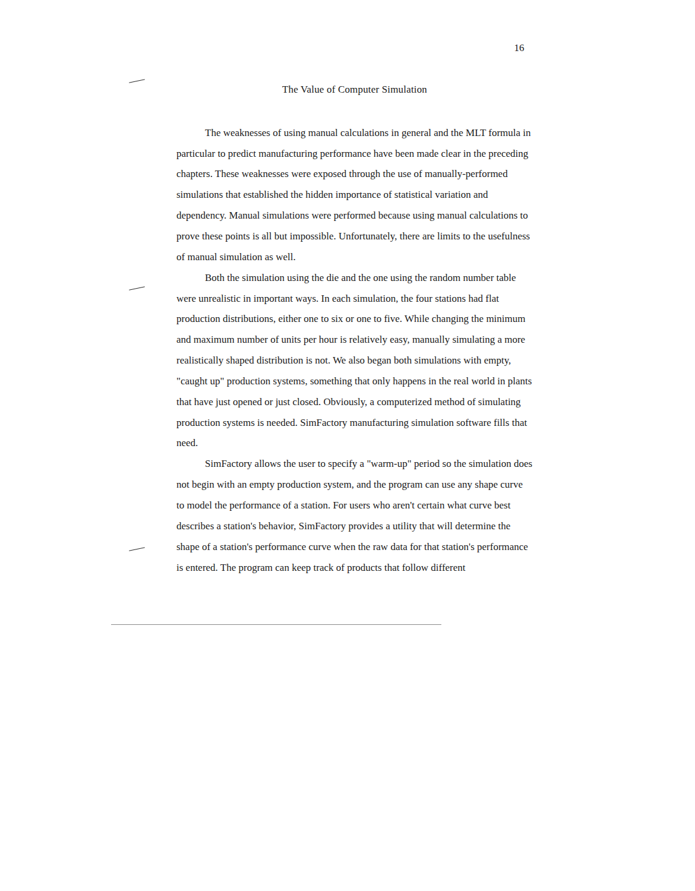16
The Value of Computer Simulation
The weaknesses of using manual calculations in general and the MLT formula in particular to predict manufacturing performance have been made clear in the preceding chapters. These weaknesses were exposed through the use of manually-performed simulations that established the hidden importance of statistical variation and dependency. Manual simulations were performed because using manual calculations to prove these points is all but impossible. Unfortunately, there are limits to the usefulness of manual simulation as well.
Both the simulation using the die and the one using the random number table were unrealistic in important ways. In each simulation, the four stations had flat production distributions, either one to six or one to five. While changing the minimum and maximum number of units per hour is relatively easy, manually simulating a more realistically shaped distribution is not. We also began both simulations with empty, "caught up" production systems, something that only happens in the real world in plants that have just opened or just closed. Obviously, a computerized method of simulating production systems is needed. SimFactory manufacturing simulation software fills that need.
SimFactory allows the user to specify a "warm-up" period so the simulation does not begin with an empty production system, and the program can use any shape curve to model the performance of a station. For users who aren't certain what curve best describes a station's behavior, SimFactory provides a utility that will determine the shape of a station's performance curve when the raw data for that station's performance is entered. The program can keep track of products that follow different